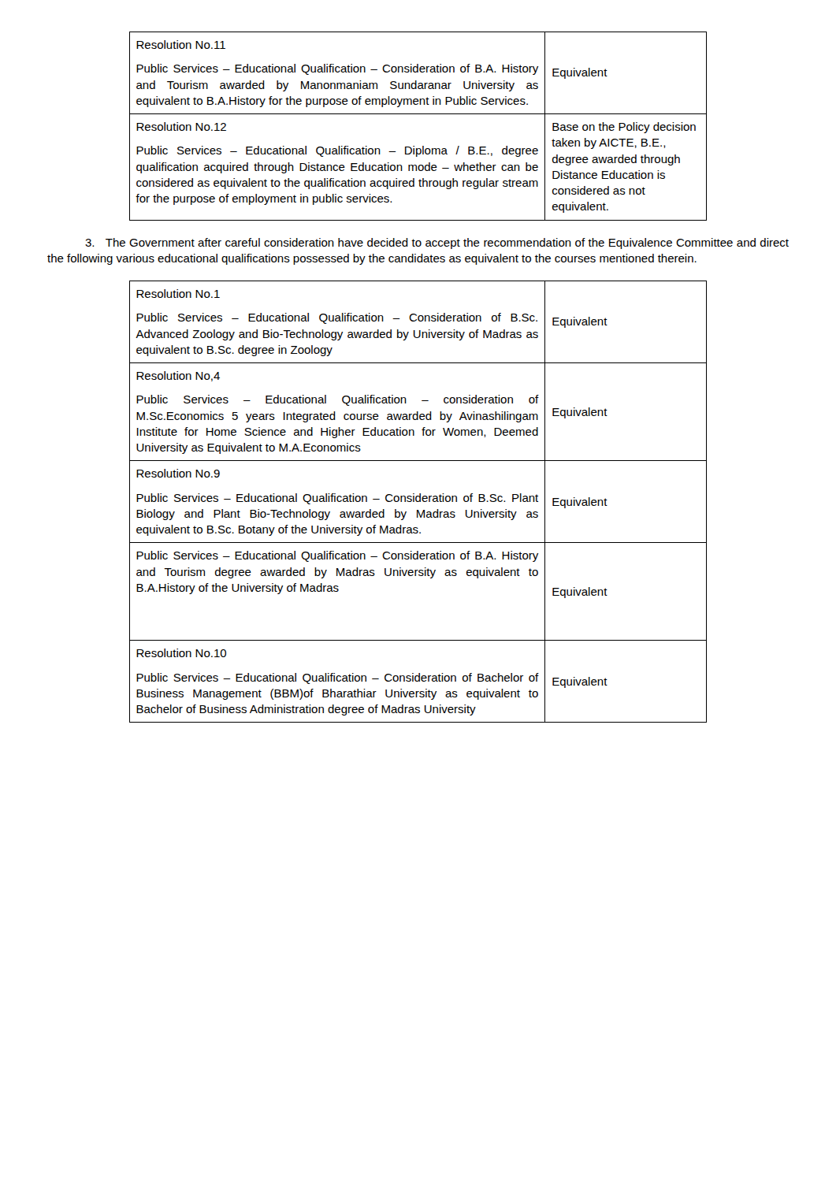| Resolution No.11 Public Services – Educational Qualification – Consideration of B.A. History and Tourism awarded by Manonmaniam Sundaranar University as equivalent to B.A.History for the purpose of employment in Public Services. | Equivalent |
| Resolution No.12 Public Services – Educational Qualification – Diploma / B.E., degree qualification acquired through Distance Education mode – whether can be considered as equivalent to the qualification acquired through regular stream for the purpose of employment in public services. | Base on the Policy decision taken by AICTE, B.E., degree awarded through Distance Education is considered as not equivalent. |
3. The Government after careful consideration have decided to accept the recommendation of the Equivalence Committee and direct the following various educational qualifications possessed by the candidates as equivalent to the courses mentioned therein.
| Resolution No.1 Public Services – Educational Qualification – Consideration of B.Sc. Advanced Zoology and Bio-Technology awarded by University of Madras as equivalent to B.Sc. degree in Zoology | Equivalent |
| Resolution No,4 Public Services – Educational Qualification – consideration of M.Sc.Economics 5 years Integrated course awarded by Avinashilingam Institute for Home Science and Higher Education for Women, Deemed University as Equivalent to M.A.Economics | Equivalent |
| Resolution No.9 Public Services – Educational Qualification – Consideration of B.Sc. Plant Biology and Plant Bio-Technology awarded by Madras University as equivalent to B.Sc. Botany of the University of Madras. | Equivalent |
| Public Services – Educational Qualification – Consideration of B.A. History and Tourism degree awarded by Madras University as equivalent to B.A.History of the University of Madras | Equivalent |
| Resolution No.10 Public Services – Educational Qualification – Consideration of Bachelor of Business Management (BBM)of Bharathiar University as equivalent to Bachelor of Business Administration degree of Madras University | Equivalent |